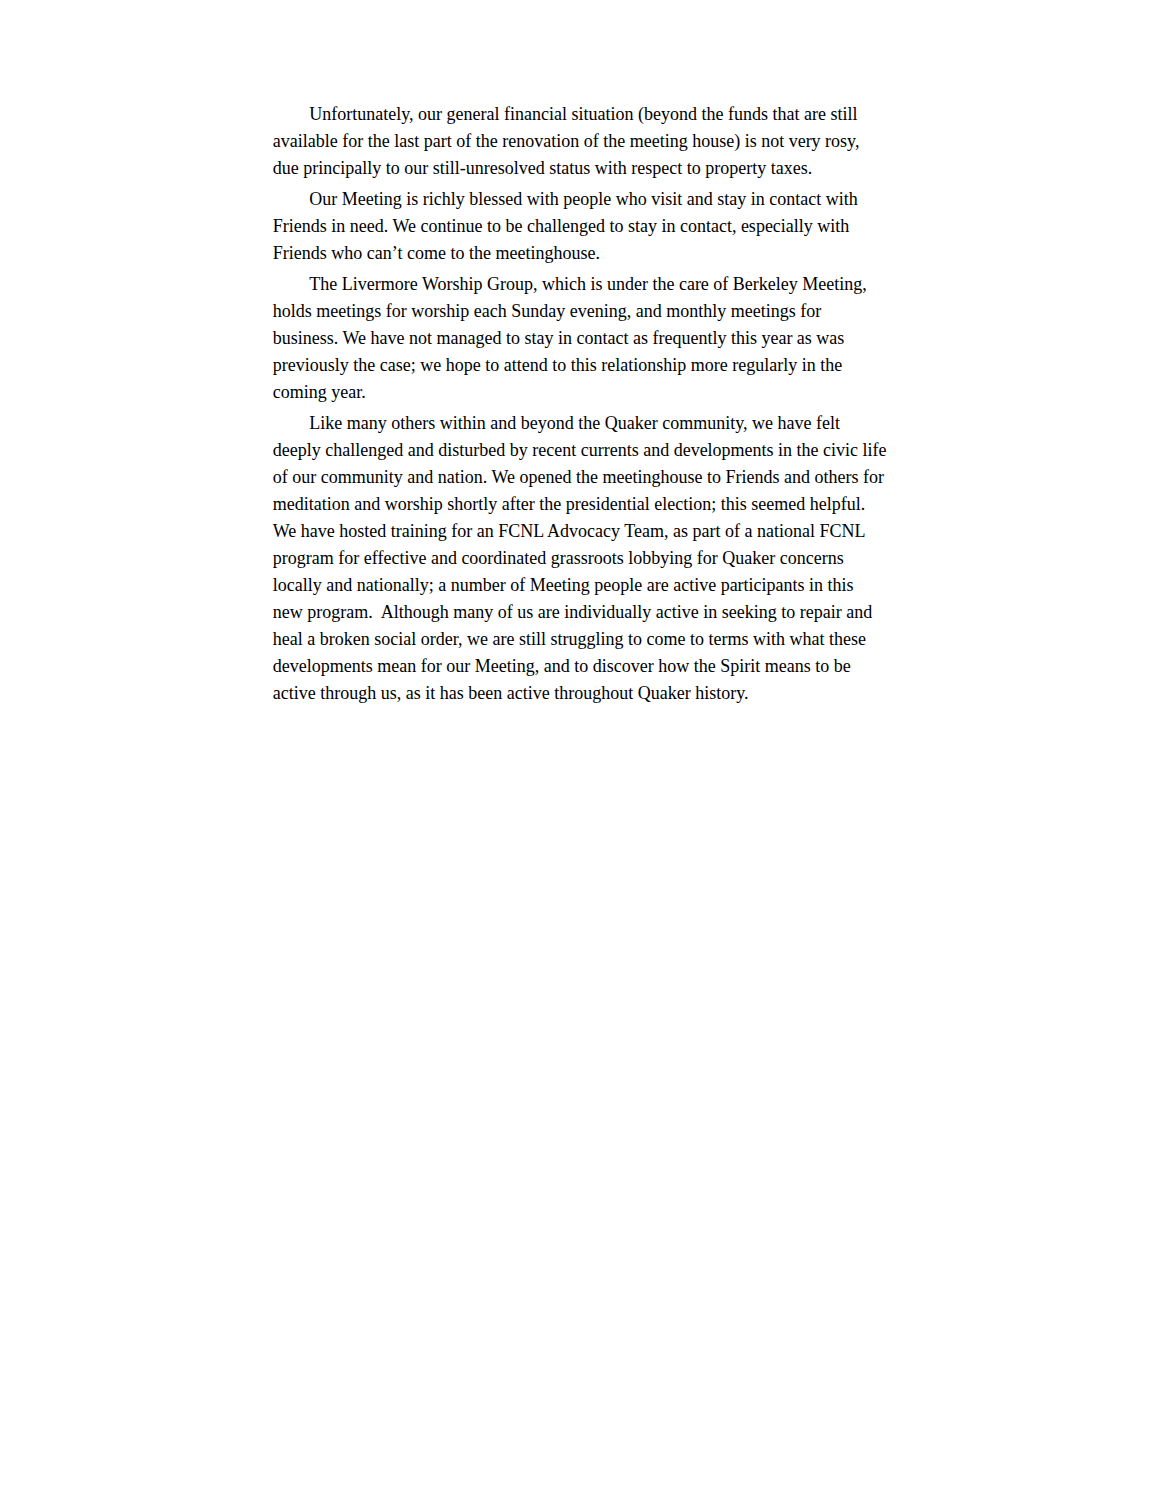Unfortunately, our general financial situation (beyond the funds that are still available for the last part of the renovation of the meeting house) is not very rosy, due principally to our still-unresolved status with respect to property taxes.
Our Meeting is richly blessed with people who visit and stay in contact with Friends in need. We continue to be challenged to stay in contact, especially with Friends who can’t come to the meetinghouse.
The Livermore Worship Group, which is under the care of Berkeley Meeting, holds meetings for worship each Sunday evening, and monthly meetings for business. We have not managed to stay in contact as frequently this year as was previously the case; we hope to attend to this relationship more regularly in the coming year.
Like many others within and beyond the Quaker community, we have felt deeply challenged and disturbed by recent currents and developments in the civic life of our community and nation. We opened the meetinghouse to Friends and others for meditation and worship shortly after the presidential election; this seemed helpful. We have hosted training for an FCNL Advocacy Team, as part of a national FCNL program for effective and coordinated grassroots lobbying for Quaker concerns locally and nationally; a number of Meeting people are active participants in this new program. Although many of us are individually active in seeking to repair and heal a broken social order, we are still struggling to come to terms with what these developments mean for our Meeting, and to discover how the Spirit means to be active through us, as it has been active throughout Quaker history.